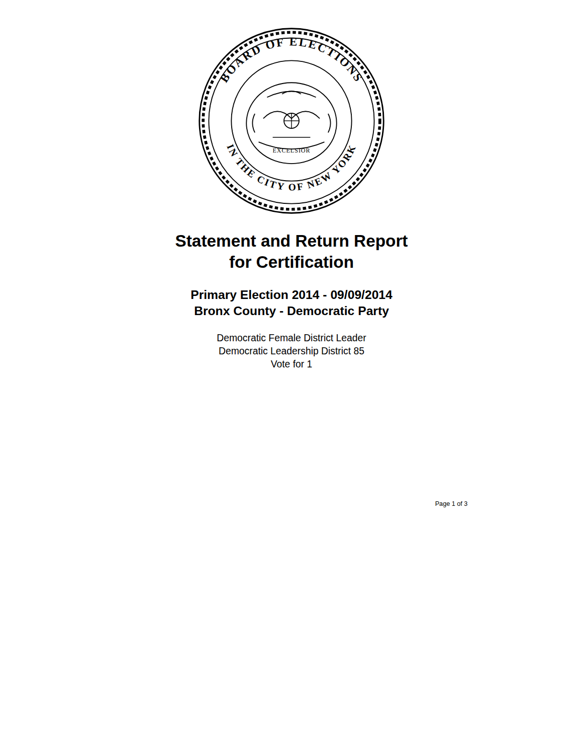Statement and Return Report
for Certification
Primary Election 2014 - 09/09/2014
Bronx County - Democratic Party
Democratic Female District Leader
Democratic Leadership District 85
Vote for 1
Page 1 of 3